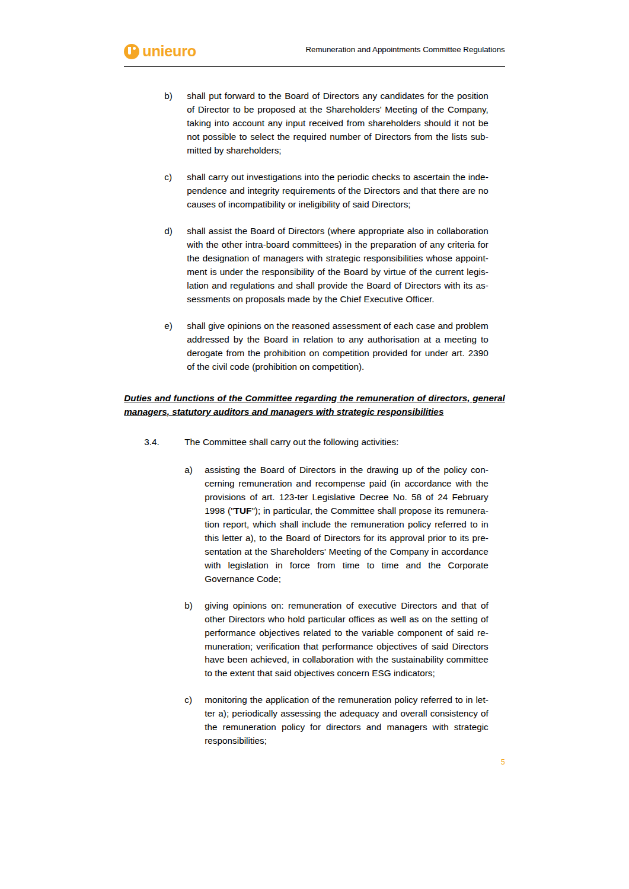unieuro
Remuneration and Appointments Committee Regulations
b) shall put forward to the Board of Directors any candidates for the position of Director to be proposed at the Shareholders' Meeting of the Company, taking into account any input received from shareholders should it not be not possible to select the required number of Directors from the lists submitted by shareholders;
c) shall carry out investigations into the periodic checks to ascertain the independence and integrity requirements of the Directors and that there are no causes of incompatibility or ineligibility of said Directors;
d) shall assist the Board of Directors (where appropriate also in collaboration with the other intra-board committees) in the preparation of any criteria for the designation of managers with strategic responsibilities whose appointment is under the responsibility of the Board by virtue of the current legislation and regulations and shall provide the Board of Directors with its assessments on proposals made by the Chief Executive Officer.
e) shall give opinions on the reasoned assessment of each case and problem addressed by the Board in relation to any authorisation at a meeting to derogate from the prohibition on competition provided for under art. 2390 of the civil code (prohibition on competition).
Duties and functions of the Committee regarding the remuneration of directors, general managers, statutory auditors and managers with strategic responsibilities
3.4. The Committee shall carry out the following activities:
a) assisting the Board of Directors in the drawing up of the policy concerning remuneration and recompense paid (in accordance with the provisions of art. 123-ter Legislative Decree No. 58 of 24 February 1998 ("TUF"); in particular, the Committee shall propose its remuneration report, which shall include the remuneration policy referred to in this letter a), to the Board of Directors for its approval prior to its presentation at the Shareholders' Meeting of the Company in accordance with legislation in force from time to time and the Corporate Governance Code;
b) giving opinions on: remuneration of executive Directors and that of other Directors who hold particular offices as well as on the setting of performance objectives related to the variable component of said remuneration; verification that performance objectives of said Directors have been achieved, in collaboration with the sustainability committee to the extent that said objectives concern ESG indicators;
c) monitoring the application of the remuneration policy referred to in letter a); periodically assessing the adequacy and overall consistency of the remuneration policy for directors and managers with strategic responsibilities;
5